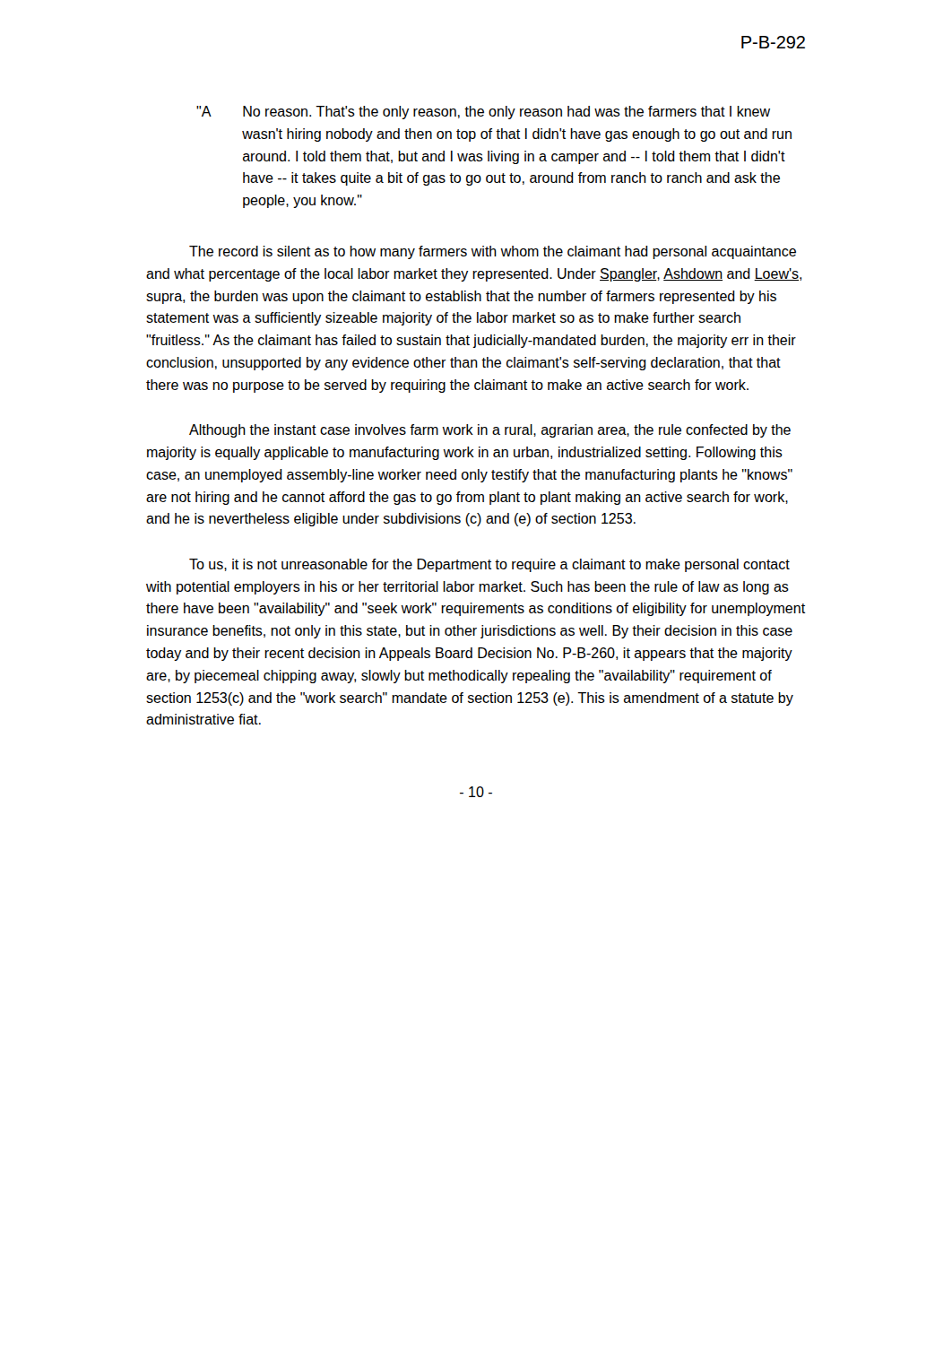P-B-292
"ANo reason. That's the only reason, the only reason had was the farmers that I knew wasn't hiring nobody and then on top of that I didn't have gas enough to go out and run around. I told them that, but and I was living in a camper and -- I told them that I didn't have -- it takes quite a bit of gas to go out to, around from ranch to ranch and ask the people, you know."
The record is silent as to how many farmers with whom the claimant had personal acquaintance and what percentage of the local labor market they represented. Under Spangler, Ashdown and Loew's, supra, the burden was upon the claimant to establish that the number of farmers represented by his statement was a sufficiently sizeable majority of the labor market so as to make further search "fruitless." As the claimant has failed to sustain that judicially-mandated burden, the majority err in their conclusion, unsupported by any evidence other than the claimant's self-serving declaration, that that there was no purpose to be served by requiring the claimant to make an active search for work.
Although the instant case involves farm work in a rural, agrarian area, the rule confected by the majority is equally applicable to manufacturing work in an urban, industrialized setting. Following this case, an unemployed assembly-line worker need only testify that the manufacturing plants he "knows" are not hiring and he cannot afford the gas to go from plant to plant making an active search for work, and he is nevertheless eligible under subdivisions (c) and (e) of section 1253.
To us, it is not unreasonable for the Department to require a claimant to make personal contact with potential employers in his or her territorial labor market. Such has been the rule of law as long as there have been "availability" and "seek work" requirements as conditions of eligibility for unemployment insurance benefits, not only in this state, but in other jurisdictions as well. By their decision in this case today and by their recent decision in Appeals Board Decision No. P-B-260, it appears that the majority are, by piecemeal chipping away, slowly but methodically repealing the "availability" requirement of section 1253(c) and the "work search" mandate of section 1253 (e). This is amendment of a statute by administrative fiat.
- 10 -